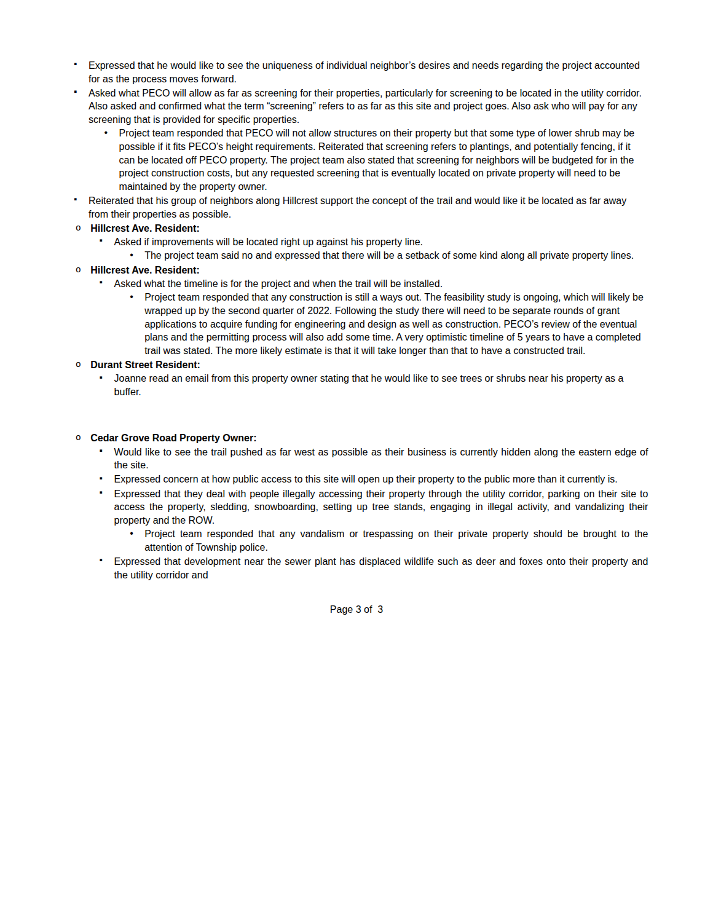Expressed that he would like to see the uniqueness of individual neighbor’s desires and needs regarding the project accounted for as the process moves forward.
Asked what PECO will allow as far as screening for their properties, particularly for screening to be located in the utility corridor. Also asked and confirmed what the term “screening” refers to as far as this site and project goes. Also ask who will pay for any screening that is provided for specific properties.
Project team responded that PECO will not allow structures on their property but that some type of lower shrub may be possible if it fits PECO’s height requirements. Reiterated that screening refers to plantings, and potentially fencing, if it can be located off PECO property. The project team also stated that screening for neighbors will be budgeted for in the project construction costs, but any requested screening that is eventually located on private property will need to be maintained by the property owner.
Reiterated that his group of neighbors along Hillcrest support the concept of the trail and would like it be located as far away from their properties as possible.
Hillcrest Ave. Resident:
Asked if improvements will be located right up against his property line.
The project team said no and expressed that there will be a setback of some kind along all private property lines.
Hillcrest Ave. Resident:
Asked what the timeline is for the project and when the trail will be installed.
Project team responded that any construction is still a ways out. The feasibility study is ongoing, which will likely be wrapped up by the second quarter of 2022. Following the study there will need to be separate rounds of grant applications to acquire funding for engineering and design as well as construction. PECO’s review of the eventual plans and the permitting process will also add some time. A very optimistic timeline of 5 years to have a completed trail was stated. The more likely estimate is that it will take longer than that to have a constructed trail.
Durant Street Resident:
Joanne read an email from this property owner stating that he would like to see trees or shrubs near his property as a buffer.
Cedar Grove Road Property Owner:
Would like to see the trail pushed as far west as possible as their business is currently hidden along the eastern edge of the site.
Expressed concern at how public access to this site will open up their property to the public more than it currently is.
Expressed that they deal with people illegally accessing their property through the utility corridor, parking on their site to access the property, sledding, snowboarding, setting up tree stands, engaging in illegal activity, and vandalizing their property and the ROW.
Project team responded that any vandalism or trespassing on their private property should be brought to the attention of Township police.
Expressed that development near the sewer plant has displaced wildlife such as deer and foxes onto their property and the utility corridor and
Page 3 of 3